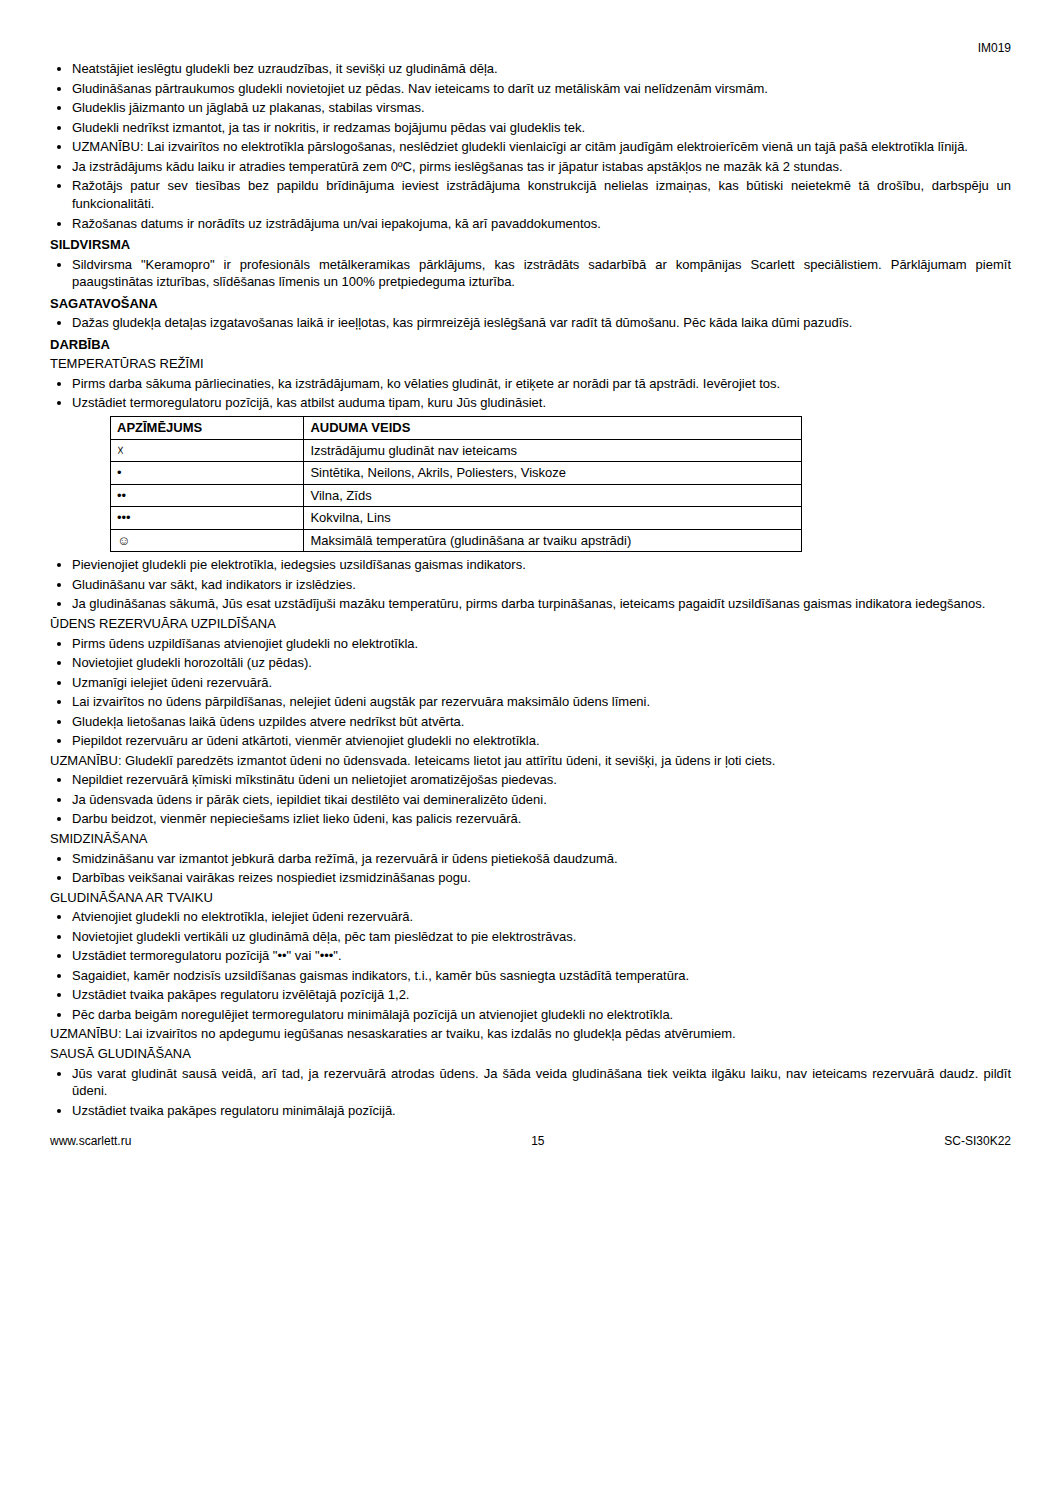IM019
Neatstājiet ieslēgtu gludekli bez uzraudzības, it sevišķi uz gludināmā dēļa.
Gludināšanas pārtraukumos gludekli novietojiet uz pēdas. Nav ieteicams to darīt uz metāliskām vai nelīdzenām virsmām.
Gludeklis jāizmanto un jāglabā uz plakanas, stabilas virsmas.
Gludekli nedrīkst izmantot, ja tas ir nokritis, ir redzamas bojājumu pēdas vai gludeklis tek.
UZMANĪBU: Lai izvairītos no elektrotīkla pārslogošanas, neslēdziet gludekli vienlaicīgi ar citām jaudīgām elektroierīcēm vienā un tajā pašā elektrotīkla līnijā.
Ja izstrādājums kādu laiku ir atradies temperatūrā zem 0ºC, pirms ieslēgšanas tas ir jāpatur istabas apstākļos ne mazāk kā 2 stundas.
Ražotājs patur sev tiesības bez papildu brīdinājuma ieviest izstrādājuma konstrukcijā nelielas izmaiņas, kas būtiski neietekmē tā drošību, darbspēju un funkcionalitāti.
Ražošanas datums ir norādīts uz izstrādājuma un/vai iepakojuma, kā arī pavaddokumentos.
SILDVIRSMA
Sildvirsma "Keramopro" ir profesionāls metālkeramikas pārklājums, kas izstrādāts sadarbībā ar kompānijas Scarlett speciālistiem. Pārklājumam piemīt paaugstinātas izturības, slīdēšanas līmenis un 100% pretpiedeguma izturība.
SAGATAVOŠANA
Dažas gludekļa detaļas izgatavošanas laikā ir ieeļļotas, kas pirmreizējā ieslēgšanā var radīt tā dūmošanu. Pēc kāda laika dūmi pazudīs.
DARBĪBA
TEMPERATŪRAS REŽĪMI
Pirms darba sākuma pārliecinaties, ka izstrādājumam, ko vēlaties gludināt, ir etiķete ar norādi par tā apstrādi. Ievērojiet tos.
Uzstādiet termoregulatoru pozīcijā, kas atbilst auduma tipam, kuru Jūs gludināsiet.
| APZĪMĒJUMS | AUDUMA VEIDS |
| --- | --- |
| ☓ | Izstrādājumu gludināt nav ieteicams |
| • | Sintētika, Neilons, Akrils, Poliesters, Viskoze |
| •• | Vilna, Zīds |
| ••• | Kokvilna, Lins |
| ☺ | Maksimālā temperatūra (gludināšana ar tvaiku apstrādi) |
Pievienojiet gludekli pie elektrotīkla, iedegsies uzsildīšanas gaismas indikators.
Gludināšanu var sākt, kad indikators ir izslēdzies.
Ja gludināšanas sākumā, Jūs esat uzstādījuši mazāku temperatūru, pirms darba turpināšanas, ieteicams pagaidīt uzsildīšanas gaismas indikatora iedegšanos.
ŪDENS REZERVUĀRA UZPILDĪŠANA
Pirms ūdens uzpildīšanas atvienojiet gludekli no elektrotīkla.
Novietojiet gludekli horozoltāli (uz pēdas).
Uzmanīgi ielejiet ūdeni rezervuārā.
Lai izvairītos no ūdens pārpildīšanas, nelejiet ūdeni augstāk par rezervuāra maksimālo ūdens līmeni.
Gludekļa lietošanas laikā ūdens uzpildes atvere nedrīkst būt atvērta.
Piepildot rezervuāru ar ūdeni atkārtoti, vienmēr atvienojiet gludekli no elektrotīkla.
UZMANĪBU: Gludeklī paredzēts izmantot ūdeni no ūdensvada. Ieteicams lietot jau attīrītu ūdeni, it sevišķi, ja ūdens ir ļoti ciets.
Nepildiet rezervuārā ķīmiski mīkstinātu ūdeni un nelietojiet aromatizējošas piedevas.
Ja ūdensvada ūdens ir pārāk ciets, iepildiet tikai destilēto vai demineralizēto ūdeni.
Darbu beidzot, vienmēr nepieciešams izliet lieko ūdeni, kas palicis rezervuārā.
SMIDZINĀŠANA
Smidzināšanu var izmantot jebkurā darba režīmā, ja rezervuārā ir ūdens pietiekošā daudzumā.
Darbības veikšanai vairākas reizes nospiediet izsmidzināšanas pogu.
GLUDINĀŠANA AR TVAIKU
Atvienojiet gludekli no elektrotīkla, ielejiet ūdeni rezervuārā.
Novietojiet gludekli vertikāli uz gludināmā dēļa, pēc tam pieslēdzat to pie elektrostrāvas.
Uzstādiet termoregulatoru pozīcijā "••" vai "•••".
Sagaidiet, kamēr nodzisīs uzsildīšanas gaismas indikators, t.i., kamēr būs sasniegta uzstādītā temperatūra.
Uzstādiet tvaika pakāpes regulatoru izvēlētajā pozīcijā 1,2.
Pēc darba beigām noregulējiet termoregulatoru minimālajā pozīcijā un atvienojiet gludekli no elektrotīkla.
UZMANĪBU: Lai izvairītos no apdegumu iegūšanas nesaskaraties ar tvaiku, kas izdalās no gludekļa pēdas atvērumiem.
SAUSĀ GLUDINĀŠANA
Jūs varat gludināt sausā veidā, arī tad, ja rezervuārā atrodas ūdens. Ja šāda veida gludināšana tiek veikta ilgāku laiku, nav ieteicams rezervuārā daudz. pildīt ūdeni.
Uzstādiet tvaika pakāpes regulatoru minimālajā pozīcijā.
www.scarlett.ru 15 SC-SI30K22